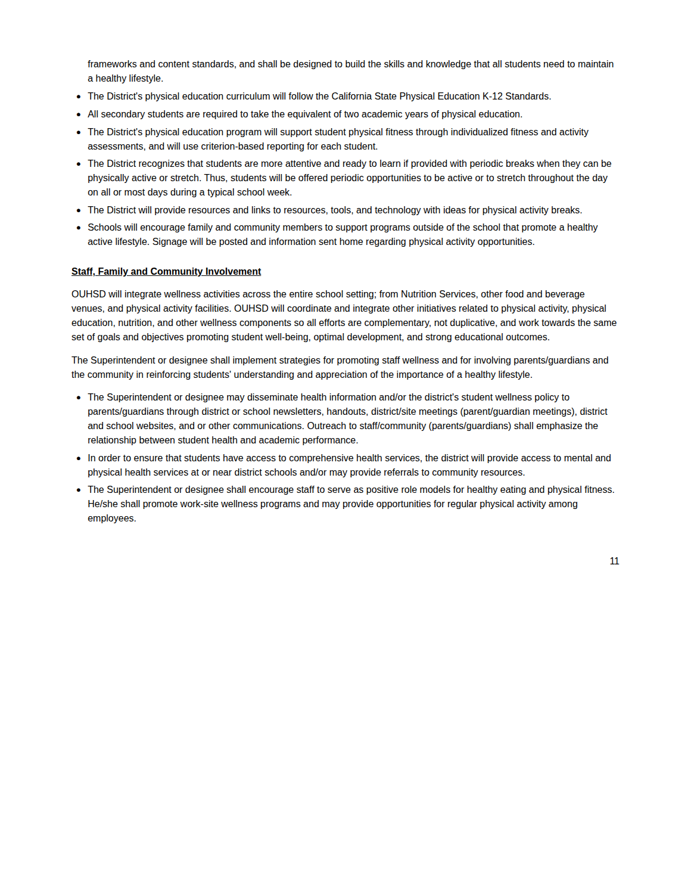frameworks and content standards, and shall be designed to build the skills and knowledge that all students need to maintain a healthy lifestyle.
The District's physical education curriculum will follow the California State Physical Education K-12 Standards.
All secondary students are required to take the equivalent of two academic years of physical education.
The District's physical education program will support student physical fitness through individualized fitness and activity assessments, and will use criterion-based reporting for each student.
The District recognizes that students are more attentive and ready to learn if provided with periodic breaks when they can be physically active or stretch. Thus, students will be offered periodic opportunities to be active or to stretch throughout the day on all or most days during a typical school week.
The District will provide resources and links to resources, tools, and technology with ideas for physical activity breaks.
Schools will encourage family and community members to support programs outside of the school that promote a healthy active lifestyle. Signage will be posted and information sent home regarding physical activity opportunities.
Staff, Family and Community Involvement
OUHSD will integrate wellness activities across the entire school setting; from Nutrition Services, other food and beverage venues, and physical activity facilities. OUHSD will coordinate and integrate other initiatives related to physical activity, physical education, nutrition, and other wellness components so all efforts are complementary, not duplicative, and work towards the same set of goals and objectives promoting student well-being, optimal development, and strong educational outcomes.
The Superintendent or designee shall implement strategies for promoting staff wellness and for involving parents/guardians and the community in reinforcing students' understanding and appreciation of the importance of a healthy lifestyle.
The Superintendent or designee may disseminate health information and/or the district's student wellness policy to parents/guardians through district or school newsletters, handouts, district/site meetings (parent/guardian meetings), district and school websites, and or other communications. Outreach to staff/community (parents/guardians) shall emphasize the relationship between student health and academic performance.
In order to ensure that students have access to comprehensive health services, the district will provide access to mental and physical health services at or near district schools and/or may provide referrals to community resources.
The Superintendent or designee shall encourage staff to serve as positive role models for healthy eating and physical fitness. He/she shall promote work-site wellness programs and may provide opportunities for regular physical activity among employees.
11